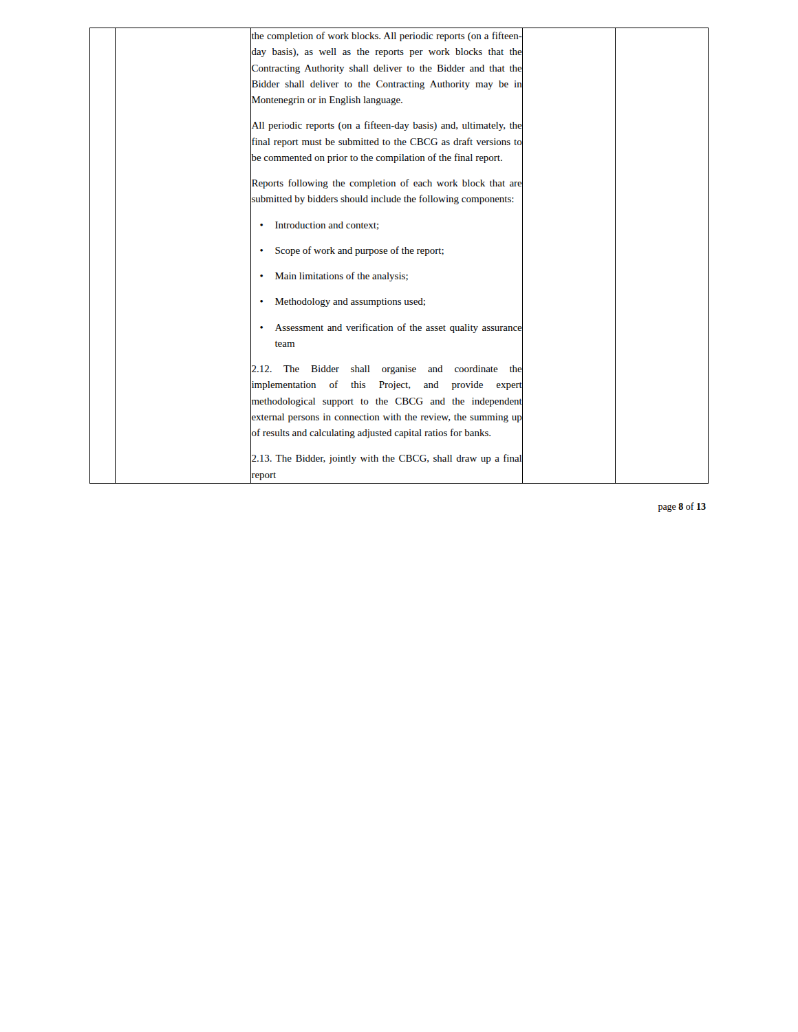| | | the completion of work blocks. All periodic reports (on a fifteen-day basis), as well as the reports per work blocks that the Contracting Authority shall deliver to the Bidder and that the Bidder shall deliver to the Contracting Authority may be in Montenegrin or in English language. All periodic reports (on a fifteen-day basis) and, ultimately, the final report must be submitted to the CBCG as draft versions to be commented on prior to the compilation of the final report. Reports following the completion of each work block that are submitted by bidders should include the following components: Introduction and context; Scope of work and purpose of the report; Main limitations of the analysis; Methodology and assumptions used; Assessment and verification of the asset quality assurance team 2.12. The Bidder shall organise and coordinate the implementation of this Project, and provide expert methodological support to the CBCG and the independent external persons in connection with the review, the summing up of results and calculating adjusted capital ratios for banks. 2.13. The Bidder, jointly with the CBCG, shall draw up a final report | | |
page 8 of 13